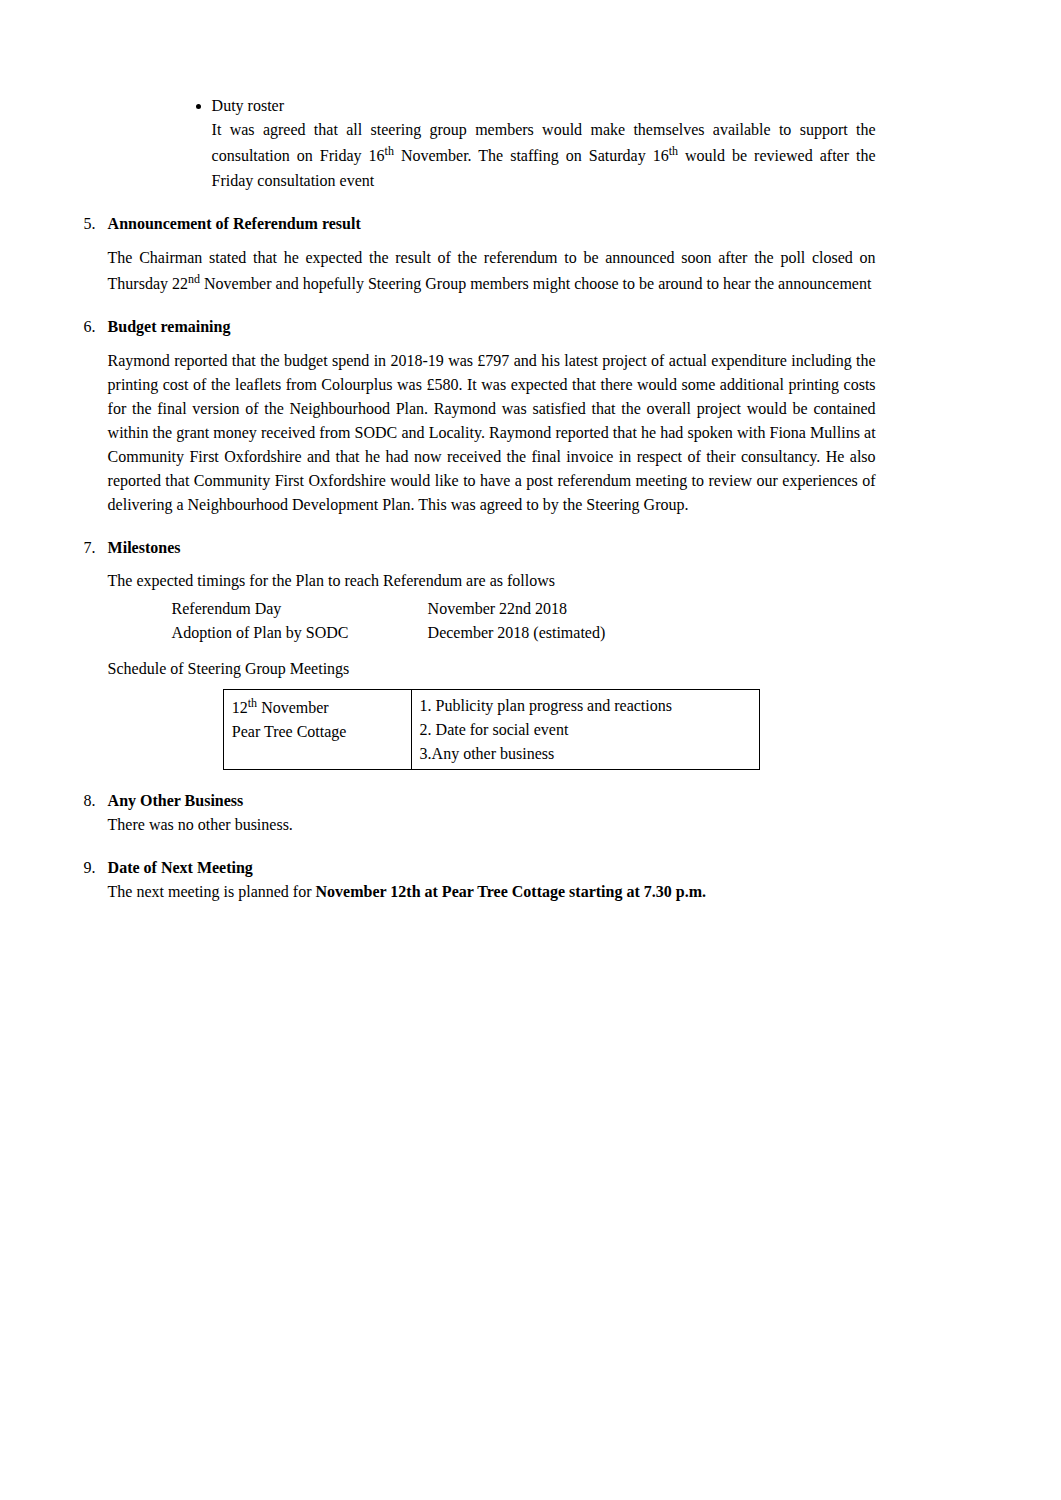Duty roster
It was agreed that all steering group members would make themselves available to support the consultation on Friday 16th November. The staffing on Saturday 16th would be reviewed after the Friday consultation event
Announcement of Referendum result
The Chairman stated that he expected the result of the referendum to be announced soon after the poll closed on Thursday 22nd November and hopefully Steering Group members might choose to be around to hear the announcement
Budget remaining
Raymond reported that the budget spend in 2018-19 was £797 and his latest project of actual expenditure including the printing cost of the leaflets from Colourplus was £580. It was expected that there would some additional printing costs for the final version of the Neighbourhood Plan. Raymond was satisfied that the overall project would be contained within the grant money received from SODC and Locality. Raymond reported that he had spoken with Fiona Mullins at Community First Oxfordshire and that he had now received the final invoice in respect of their consultancy. He also reported that Community First Oxfordshire would like to have a post referendum meeting to review our experiences of delivering a Neighbourhood Development Plan. This was agreed to by the Steering Group.
Milestones
The expected timings for the Plan to reach Referendum are as follows
Referendum Day November 22nd 2018
Adoption of Plan by SODCDecember 2018 (estimated)
Schedule of Steering Group Meetings
| 12 th November Pear Tree Cottage | 1. Publicity plan progress and reactions 2. Date for social event 3.Any other business |
Any Other Business
There was no other business.
Date of Next Meeting
The next meeting is planned for November 12th at Pear Tree Cottage starting at 7.30 p.m.